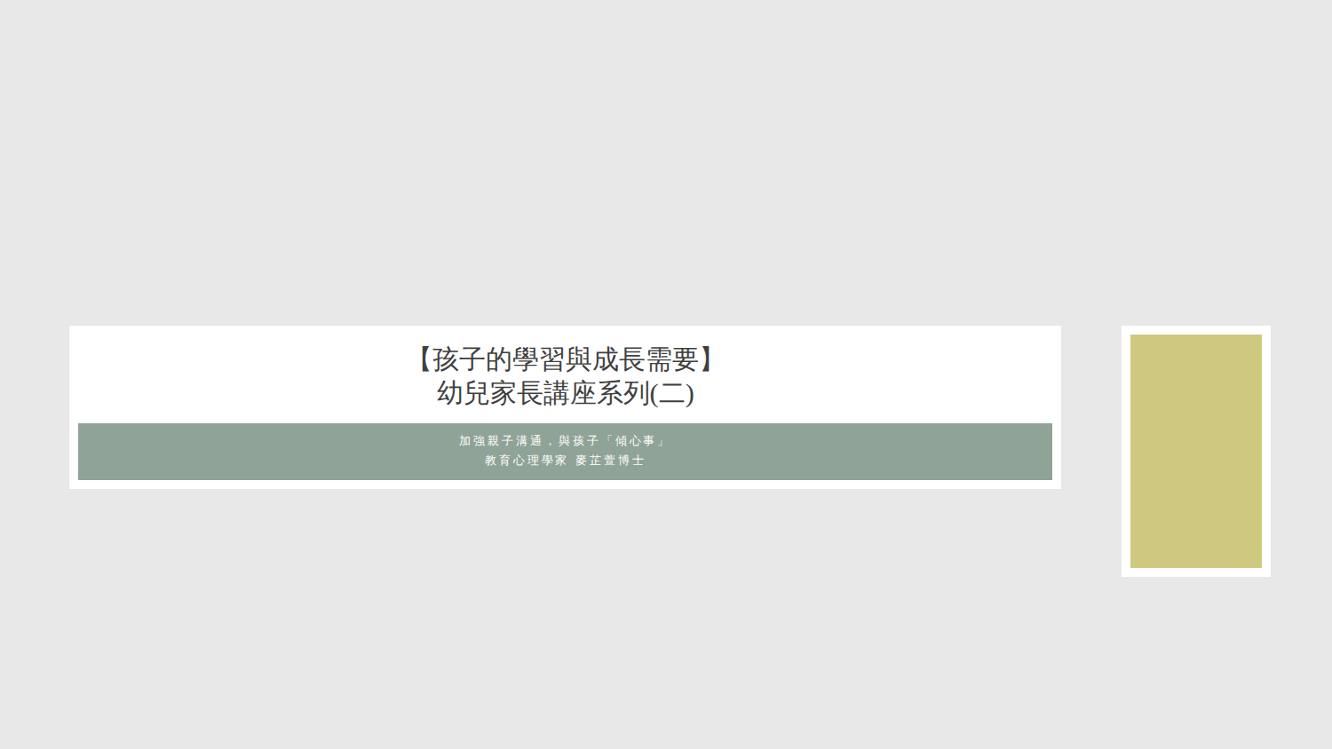【孩子的學習與成長需要】
幼兒家長講座系列(二)
加強親子溝通，與孩子「傾心事」
教育心理學家 麥芷萱博士